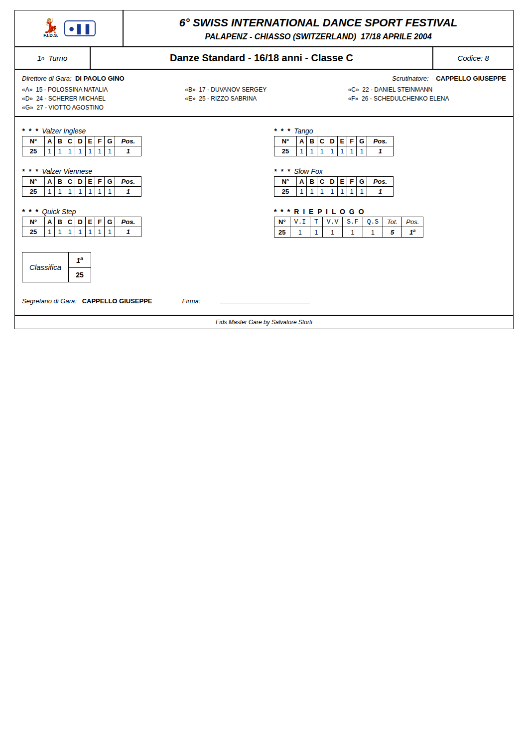💃🏼
F.I.D.S.
●❚❚
6° SWISS INTERNATIONAL DANCE SPORT FESTIVAL
PALAPENZ - CHIASSO (SWITZERLAND) 17/18 APRILE 2004
1o Turno
Danze Standard - 16/18 anni - Classe C
Codice: 8
Direttore di Gara: DI PAOLO GINO
Scrutinatore: CAPPELLO GIUSEPPE
«A» 15 - POLOSSINA NATALIA
«B» 17 - DUVANOV SERGEY
«C» 22 - DANIEL STEINMANN
«D» 24 - SCHERER MICHAEL
«E» 25 - RIZZO SABRINA
«F» 26 - SCHEDULCHENKO ELENA
«G» 27 - VIOTTO AGOSTINO
* * *Valzer Inglese
| N° | A | B | C | D | E | F | G | Pos. |
| --- | --- | --- | --- | --- | --- | --- | --- | --- |
| 25 | 1 | 1 | 1 | 1 | 1 | 1 | 1 | 1 |
* * *Valzer Viennese
| N° | A | B | C | D | E | F | G | Pos. |
| --- | --- | --- | --- | --- | --- | --- | --- | --- |
| 25 | 1 | 1 | 1 | 1 | 1 | 1 | 1 | 1 |
* * *Quick Step
| N° | A | B | C | D | E | F | G | Pos. |
| --- | --- | --- | --- | --- | --- | --- | --- | --- |
| 25 | 1 | 1 | 1 | 1 | 1 | 1 | 1 | 1 |
| Classifica | 1 a |
| 25 |
* * *Tango
| N° | A | B | C | D | E | F | G | Pos. |
| --- | --- | --- | --- | --- | --- | --- | --- | --- |
| 25 | 1 | 1 | 1 | 1 | 1 | 1 | 1 | 1 |
* * *Slow Fox
| N° | A | B | C | D | E | F | G | Pos. |
| --- | --- | --- | --- | --- | --- | --- | --- | --- |
| 25 | 1 | 1 | 1 | 1 | 1 | 1 | 1 | 1 |
* * *R I E P I L O G O
| N° | V.I | T | V.V | S.F | Q.S | Tot. | Pos. |
| --- | --- | --- | --- | --- | --- | --- | --- |
| 25 | 1 | 1 | 1 | 1 | 1 | 5 | 1 a |
Segretario di Gara: CAPPELLO GIUSEPPE
Firma:
Fids Master Gare by Salvatore Storti